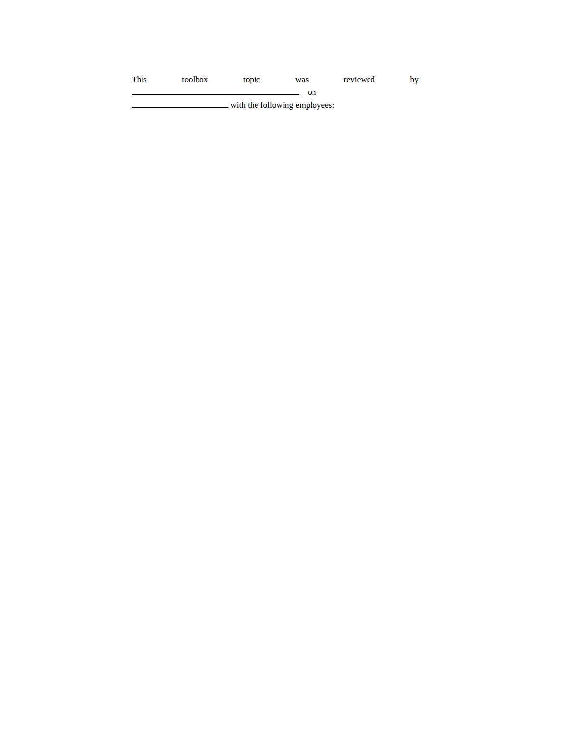This toolbox topic was reviewed by on
with the following employees: